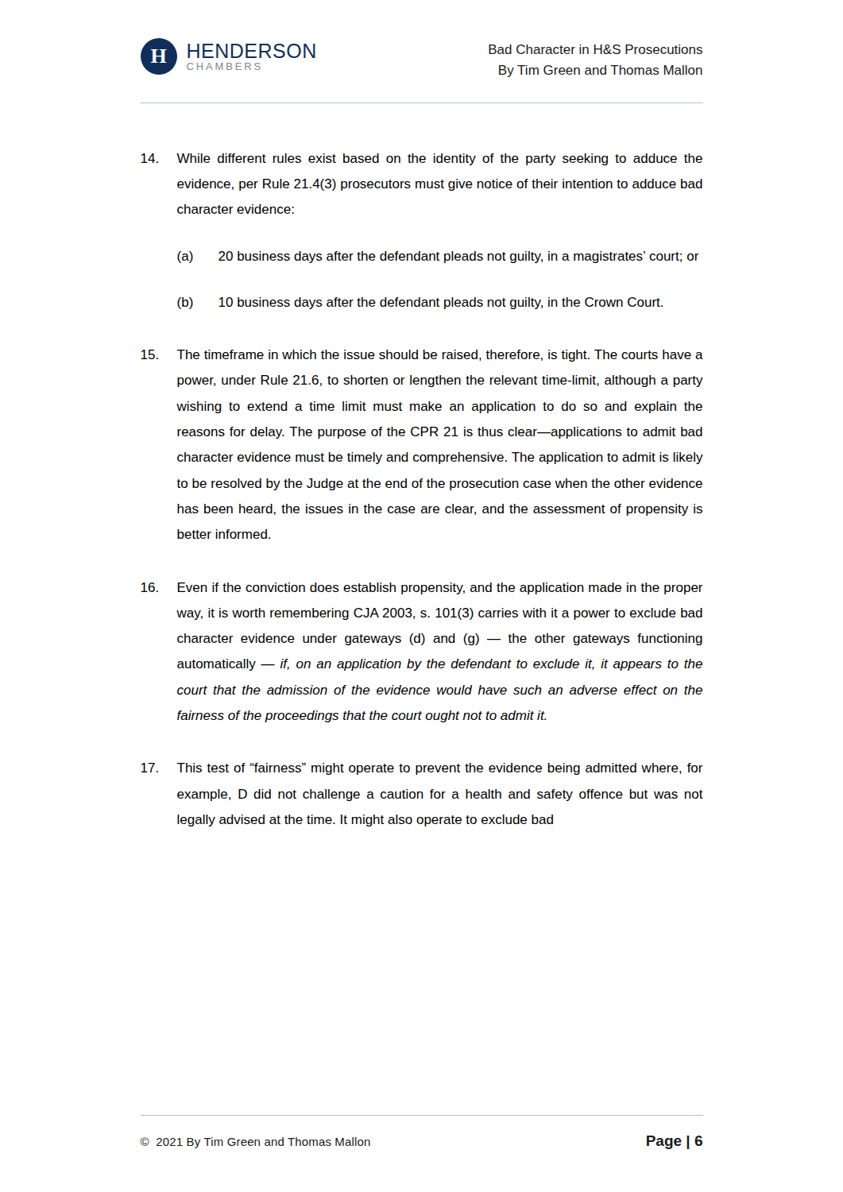H
HENDERSON CHAMBERS
Bad Character in H&S Prosecutions By Tim Green and Thomas Mallon
While different rules exist based on the identity of the party seeking to adduce the evidence, per Rule 21.4(3) prosecutors must give notice of their intention to adduce bad character evidence:
20 business days after the defendant pleads not guilty, in a magistrates’ court; or
10 business days after the defendant pleads not guilty, in the Crown Court.
The timeframe in which the issue should be raised, therefore, is tight. The courts have a power, under Rule 21.6, to shorten or lengthen the relevant time-limit, although a party wishing to extend a time limit must make an application to do so and explain the reasons for delay. The purpose of the CPR 21 is thus clear—applications to admit bad character evidence must be timely and comprehensive. The application to admit is likely to be resolved by the Judge at the end of the prosecution case when the other evidence has been heard, the issues in the case are clear, and the assessment of propensity is better informed.
Even if the conviction does establish propensity, and the application made in the proper way, it is worth remembering CJA 2003, s. 101(3) carries with it a power to exclude bad character evidence under gateways (d) and (g) — the other gateways functioning automatically — if, on an application by the defendant to exclude it, it appears to the court that the admission of the evidence would have such an adverse effect on the fairness of the proceedings that the court ought not to admit it.
This test of “fairness” might operate to prevent the evidence being admitted where, for example, D did not challenge a caution for a health and safety offence but was not legally advised at the time. It might also operate to exclude bad
© 2021 By Tim Green and Thomas Mallon
Page | 6